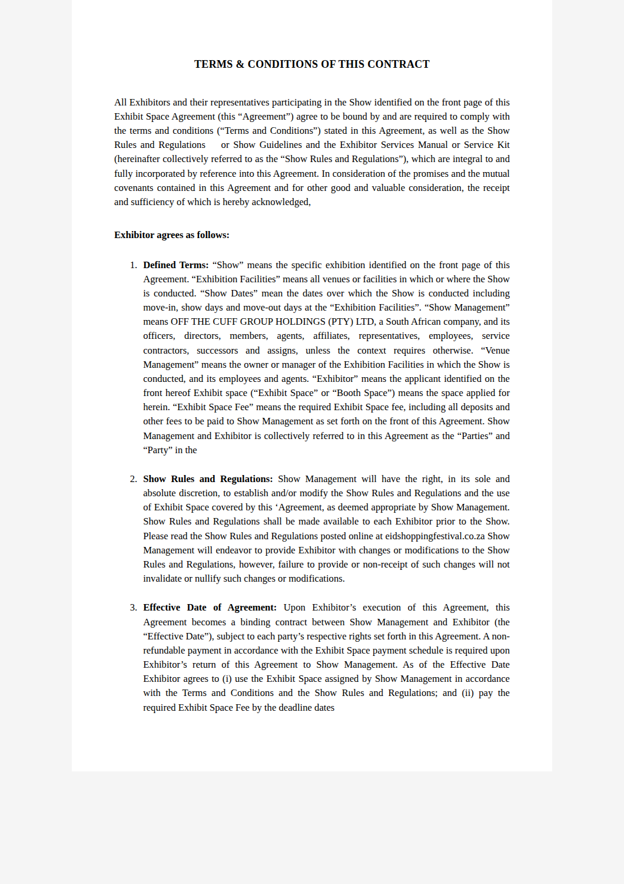Terms & Conditions of This Contract
All Exhibitors and their representatives participating in the Show identified on the front page of this Exhibit Space Agreement (this “Agreement”) agree to be bound by and are required to comply with the terms and conditions (“Terms and Conditions”) stated in this Agreement, as well as the Show Rules and Regulations or Show Guidelines and the Exhibitor Services Manual or Service Kit (hereinafter collectively referred to as the “Show Rules and Regulations”), which are integral to and fully incorporated by reference into this Agreement. In consideration of the promises and the mutual covenants contained in this Agreement and for other good and valuable consideration, the receipt and sufficiency of which is hereby acknowledged,
Exhibitor agrees as follows:
Defined Terms: “Show” means the specific exhibition identified on the front page of this Agreement. “Exhibition Facilities” means all venues or facilities in which or where the Show is conducted. “Show Dates” mean the dates over which the Show is conducted including move-in, show days and move-out days at the “Exhibition Facilities”. “Show Management” means OFF THE CUFF GROUP HOLDINGS (PTY) LTD, a South African company, and its officers, directors, members, agents, affiliates, representatives, employees, service contractors, successors and assigns, unless the context requires otherwise. “Venue Management” means the owner or manager of the Exhibition Facilities in which the Show is conducted, and its employees and agents. “Exhibitor” means the applicant identified on the front hereof Exhibit space (“Exhibit Space” or “Booth Space”) means the space applied for herein. “Exhibit Space Fee” means the required Exhibit Space fee, including all deposits and other fees to be paid to Show Management as set forth on the front of this Agreement. Show Management and Exhibitor is collectively referred to in this Agreement as the “Parties” and “Party” in the
Show Rules and Regulations: Show Management will have the right, in its sole and absolute discretion, to establish and/or modify the Show Rules and Regulations and the use of Exhibit Space covered by this ‘Agreement, as deemed appropriate by Show Management. Show Rules and Regulations shall be made available to each Exhibitor prior to the Show. Please read the Show Rules and Regulations posted online at eidshoppingfestival.co.za Show Management will endeavor to provide Exhibitor with changes or modifications to the Show Rules and Regulations, however, failure to provide or non-receipt of such changes will not invalidate or nullify such changes or modifications.
Effective Date of Agreement: Upon Exhibitor’s execution of this Agreement, this Agreement becomes a binding contract between Show Management and Exhibitor (the “Effective Date”), subject to each party’s respective rights set forth in this Agreement. A non-refundable payment in accordance with the Exhibit Space payment schedule is required upon Exhibitor’s return of this Agreement to Show Management. As of the Effective Date Exhibitor agrees to (i) use the Exhibit Space assigned by Show Management in accordance with the Terms and Conditions and the Show Rules and Regulations; and (ii) pay the required Exhibit Space Fee by the deadline dates